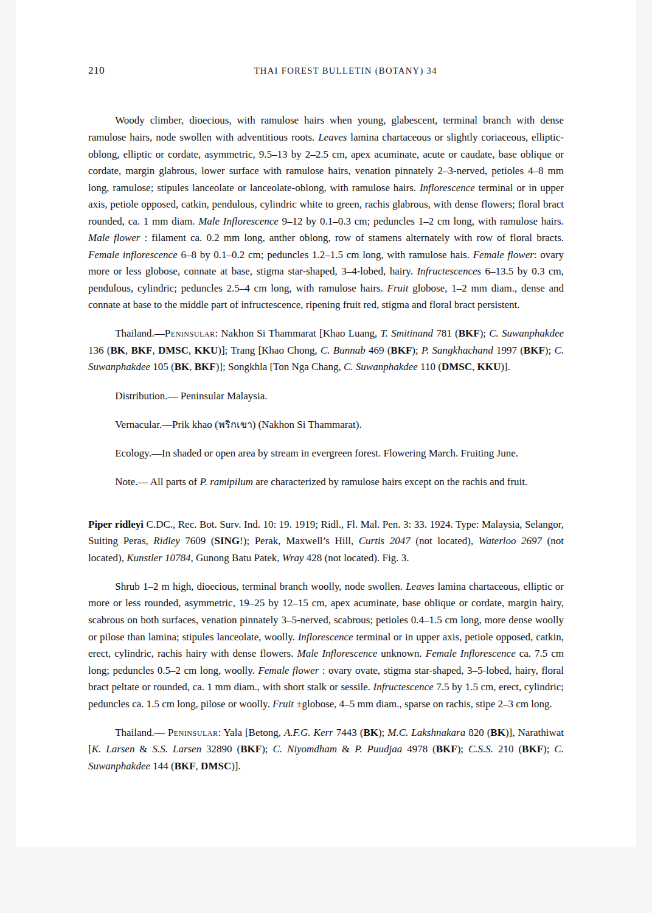210 Thai Forest Bulletin (Botany) 34
Woody climber, dioecious, with ramulose hairs when young, glabescent, terminal branch with dense ramulose hairs, node swollen with adventitious roots. Leaves lamina chartaceous or slightly coriaceous, elliptic-oblong, elliptic or cordate, asymmetric, 9.5–13 by 2–2.5 cm, apex acuminate, acute or caudate, base oblique or cordate, margin glabrous, lower surface with ramulose hairs, venation pinnately 2–3-nerved, petioles 4–8 mm long, ramulose; stipules lanceolate or lanceolate-oblong, with ramulose hairs. Inflorescence terminal or in upper axis, petiole opposed, catkin, pendulous, cylindric white to green, rachis glabrous, with dense flowers; floral bract rounded, ca. 1 mm diam. Male Inflorescence 9–12 by 0.1–0.3 cm; peduncles 1–2 cm long, with ramulose hairs. Male flower : filament ca. 0.2 mm long, anther oblong, row of stamens alternately with row of floral bracts. Female inflorescence 6–8 by 0.1–0.2 cm; peduncles 1.2–1.5 cm long, with ramulose hais. Female flower: ovary more or less globose, connate at base, stigma star-shaped, 3–4-lobed, hairy. Infructescences 6–13.5 by 0.3 cm, pendulous, cylindric; peduncles 2.5–4 cm long, with ramulose hairs. Fruit globose, 1–2 mm diam., dense and connate at base to the middle part of infructescence, ripening fruit red, stigma and floral bract persistent.
Thailand.—Peninsular: Nakhon Si Thammarat [Khao Luang, T. Smitinand 781 (BKF); C. Suwanphakdee 136 (BK, BKF, DMSC, KKU)]; Trang [Khao Chong, C. Bunnab 469 (BKF); P. Sangkhachand 1997 (BKF); C. Suwanphakdee 105 (BK, BKF)]; Songkhla [Ton Nga Chang, C. Suwanphakdee 110 (DMSC, KKU)].
Distribution.— Peninsular Malaysia.
Vernacular.—Prik khao (พริกเขา) (Nakhon Si Thammarat).
Ecology.—In shaded or open area by stream in evergreen forest. Flowering March. Fruiting June.
Note.— All parts of P. ramipilum are characterized by ramulose hairs except on the rachis and fruit.
Piper ridleyi C.DC., Rec. Bot. Surv. Ind. 10: 19. 1919; Ridl., Fl. Mal. Pen. 3: 33. 1924. Type: Malaysia, Selangor, Suiting Peras, Ridley 7609 (SING!); Perak, Maxwell’s Hill, Curtis 2047 (not located), Waterloo 2697 (not located), Kunstler 10784, Gunong Batu Patek, Wray 428 (not located). Fig. 3.
Shrub 1–2 m high, dioecious, terminal branch woolly, node swollen. Leaves lamina chartaceous, elliptic or more or less rounded, asymmetric, 19–25 by 12–15 cm, apex acuminate, base oblique or cordate, margin hairy, scabrous on both surfaces, venation pinnately 3–5-nerved, scabrous; petioles 0.4–1.5 cm long, more dense woolly or pilose than lamina; stipules lanceolate, woolly. Inflorescence terminal or in upper axis, petiole opposed, catkin, erect, cylindric, rachis hairy with dense flowers. Male Inflorescence unknown. Female Inflorescence ca. 7.5 cm long; peduncles 0.5–2 cm long, woolly. Female flower : ovary ovate, stigma star-shaped, 3–5-lobed, hairy, floral bract peltate or rounded, ca. 1 mm diam., with short stalk or sessile. Infructescence 7.5 by 1.5 cm, erect, cylindric; peduncles ca. 1.5 cm long, pilose or woolly. Fruit ±globose, 4–5 mm diam., sparse on rachis, stipe 2–3 cm long.
Thailand.— Peninsular: Yala [Betong, A.F.G. Kerr 7443 (BK); M.C. Lakshnakara 820 (BK)], Narathiwat [K. Larsen & S.S. Larsen 32890 (BKF); C. Niyomdham & P. Puudjaa 4978 (BKF); C.S.S. 210 (BKF); C. Suwanphakdee 144 (BKF, DMSC)].